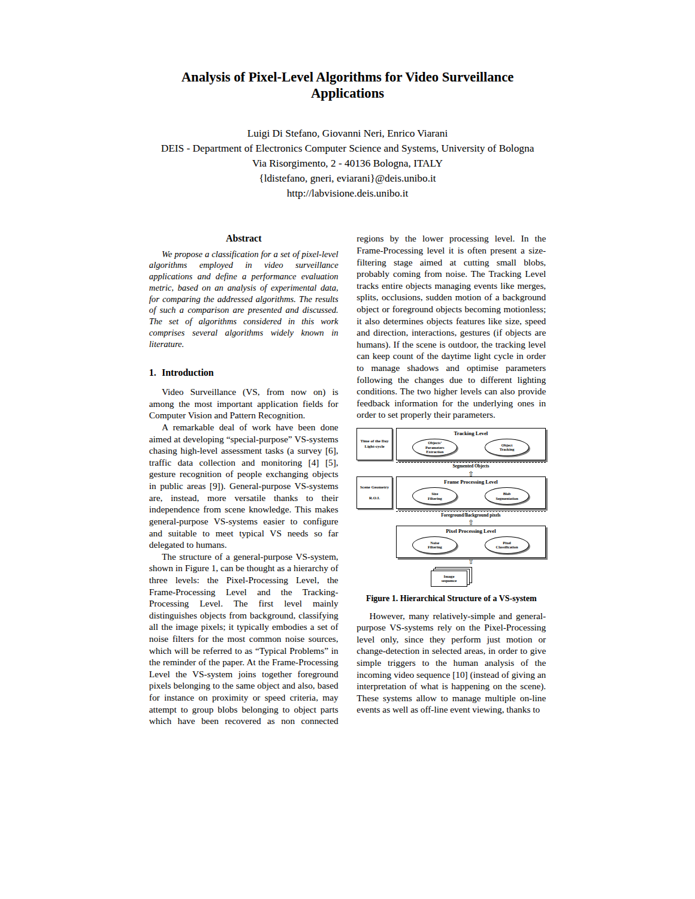Analysis of Pixel-Level Algorithms for Video Surveillance Applications
Luigi Di Stefano, Giovanni Neri, Enrico Viarani
DEIS - Department of Electronics Computer Science and Systems, University of Bologna
Via Risorgimento, 2 - 40136 Bologna, ITALY
{ldistefano, gneri, eviarani}@deis.unibo.it
http://labvisione.deis.unibo.it
Abstract
We propose a classification for a set of pixel-level algorithms employed in video surveillance applications and define a performance evaluation metric, based on an analysis of experimental data, for comparing the addressed algorithms. The results of such a comparison are presented and discussed. The set of algorithms considered in this work comprises several algorithms widely known in literature.
1. Introduction
Video Surveillance (VS, from now on) is among the most important application fields for Computer Vision and Pattern Recognition.
A remarkable deal of work have been done aimed at developing “special-purpose” VS-systems chasing high-level assessment tasks (a survey [6], traffic data collection and monitoring [4] [5], gesture recognition of people exchanging objects in public areas [9]). General-purpose VS-systems are, instead, more versatile thanks to their independence from scene knowledge. This makes general-purpose VS-systems easier to configure and suitable to meet typical VS needs so far delegated to humans.
The structure of a general-purpose VS-system, shown in Figure 1, can be thought as a hierarchy of three levels: the Pixel-Processing Level, the Frame-Processing Level and the Tracking-Processing Level. The first level mainly distinguishes objects from background, classifying all the image pixels; it typically embodies a set of noise filters for the most common noise sources, which will be referred to as “Typical Problems” in the reminder of the paper. At the Frame-Processing Level the VS-system joins together foreground pixels belonging to the same object and also, based for instance on proximity or speed criteria, may attempt to group blobs belonging to object parts which have been recovered as non connected regions by the lower processing level. In the Frame-Processing level it is often present a size-filtering stage aimed at cutting small blobs, probably coming from noise. The Tracking Level tracks entire objects managing events like merges, splits, occlusions, sudden motion of a background object or foreground objects becoming motionless; it also determines objects features like size, speed and direction, interactions, gestures (if objects are humans). If the scene is outdoor, the tracking level can keep count of the daytime light cycle in order to manage shadows and optimise parameters following the changes due to different lighting conditions. The two higher levels can also provide feedback information for the underlying ones in order to set properly their parameters.
Time of the Day
Light-cycle
Tracking Level
Objects’
Parameters
Extraction
Object
Tracking
Segmented Objects
⇧
Scene Geometry
R.O.I.
Frame Processing Level
Size
Filtering
Blob
Segmentation
Foreground/Background pixels
⇧
Pixel Processing Level
Noise
Filtering
Pixel
Classification
⇧
Image
sequence
Figure 1. Hierarchical Structure of a VS-system
However, many relatively-simple and general-purpose VS-systems rely on the Pixel-Processing level only, since they perform just motion or change-detection in selected areas, in order to give simple triggers to the human analysis of the incoming video sequence [10] (instead of giving an interpretation of what is happening on the scene). These systems allow to manage multiple on-line events as well as off-line event viewing, thanks to